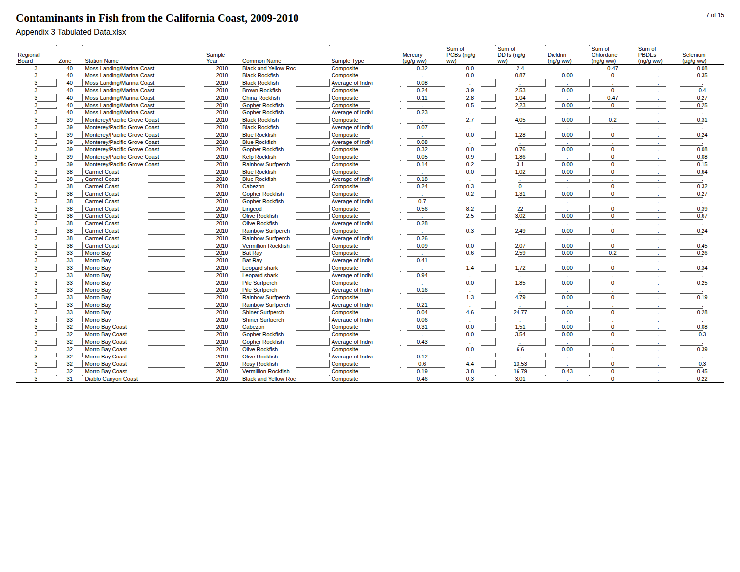7 of 15
Contaminants in Fish from the California Coast, 2009-2010
Appendix 3 Tabulated Data.xlsx
| Regional Board | Zone | Station Name | Sample Year | Common Name | Sample Type | Mercury (µg/g ww) | Sum of PCBs (ng/g ww) | Sum of DDTs (ng/g ww) | Dieldrin (ng/g ww) | Sum of Chlordane (ng/g ww) | Sum of PBDEs (ng/g ww) | Selenium (µg/g ww) |
| --- | --- | --- | --- | --- | --- | --- | --- | --- | --- | --- | --- | --- |
| 3 | 40 | Moss Landing/Marina Coast | 2010 | Black and Yellow Roc | Composite | 0.32 | 0.0 | 2.4 | . | 0.47 | . | 0.08 |
| 3 | 40 | Moss Landing/Marina Coast | 2010 | Black Rockfish | Composite | . | 0.0 | 0.87 | 0.00 | 0 | . | 0.35 |
| 3 | 40 | Moss Landing/Marina Coast | 2010 | Black Rockfish | Average of Indivi | 0.08 | . | . | . | . | . | . |
| 3 | 40 | Moss Landing/Marina Coast | 2010 | Brown Rockfish | Composite | 0.24 | 3.9 | 2.53 | 0.00 | 0 | . | 0.4 |
| 3 | 40 | Moss Landing/Marina Coast | 2010 | China Rockfish | Composite | 0.11 | 2.8 | 1.04 | . | 0.47 | . | 0.27 |
| 3 | 40 | Moss Landing/Marina Coast | 2010 | Gopher Rockfish | Composite | . | 0.5 | 2.23 | 0.00 | 0 | . | 0.25 |
| 3 | 40 | Moss Landing/Marina Coast | 2010 | Gopher Rockfish | Average of Indivi | 0.23 | . | . | . | . | . | . |
| 3 | 39 | Monterey/Pacific Grove Coast | 2010 | Black Rockfish | Composite | . | 2.7 | 4.05 | 0.00 | 0.2 | . | 0.31 |
| 3 | 39 | Monterey/Pacific Grove Coast | 2010 | Black Rockfish | Average of Indivi | 0.07 | . | . | . | . | . | . |
| 3 | 39 | Monterey/Pacific Grove Coast | 2010 | Blue Rockfish | Composite | . | 0.0 | 1.28 | 0.00 | 0 | . | 0.24 |
| 3 | 39 | Monterey/Pacific Grove Coast | 2010 | Blue Rockfish | Average of Indivi | 0.08 | . | . | . | . | . | . |
| 3 | 39 | Monterey/Pacific Grove Coast | 2010 | Gopher Rockfish | Composite | 0.32 | 0.0 | 0.76 | 0.00 | 0 | . | 0.08 |
| 3 | 39 | Monterey/Pacific Grove Coast | 2010 | Kelp Rockfish | Composite | 0.05 | 0.9 | 1.86 | . | 0 | . | 0.08 |
| 3 | 39 | Monterey/Pacific Grove Coast | 2010 | Rainbow Surfperch | Composite | 0.14 | 0.2 | 3.1 | 0.00 | 0 | . | 0.15 |
| 3 | 38 | Carmel Coast | 2010 | Blue Rockfish | Composite | . | 0.0 | 1.02 | 0.00 | 0 | . | 0.64 |
| 3 | 38 | Carmel Coast | 2010 | Blue Rockfish | Average of Indivi | 0.18 | . | . | . | . | . | . |
| 3 | 38 | Carmel Coast | 2010 | Cabezon | Composite | 0.24 | 0.3 | 0 | . | 0 | . | 0.32 |
| 3 | 38 | Carmel Coast | 2010 | Gopher Rockfish | Composite | . | 0.2 | 1.31 | 0.00 | 0 | . | 0.27 |
| 3 | 38 | Carmel Coast | 2010 | Gopher Rockfish | Average of Indivi | 0.7 | . | . | . | . | . | . |
| 3 | 38 | Carmel Coast | 2010 | Lingcod | Composite | 0.56 | 8.2 | 22 | . | 0 | . | 0.39 |
| 3 | 38 | Carmel Coast | 2010 | Olive Rockfish | Composite | . | 2.5 | 3.02 | 0.00 | 0 | . | 0.67 |
| 3 | 38 | Carmel Coast | 2010 | Olive Rockfish | Average of Indivi | 0.28 | . | . | . | . | . | . |
| 3 | 38 | Carmel Coast | 2010 | Rainbow Surfperch | Composite | . | 0.3 | 2.49 | 0.00 | 0 | . | 0.24 |
| 3 | 38 | Carmel Coast | 2010 | Rainbow Surfperch | Average of Indivi | 0.26 | . | . | . | . | . | . |
| 3 | 38 | Carmel Coast | 2010 | Vermillion Rockfish | Composite | 0.09 | 0.0 | 2.07 | 0.00 | 0 | . | 0.45 |
| 3 | 33 | Morro Bay | 2010 | Bat Ray | Composite | . | 0.6 | 2.59 | 0.00 | 0.2 | . | 0.26 |
| 3 | 33 | Morro Bay | 2010 | Bat Ray | Average of Indivi | 0.41 | . | . | . | . | . | . |
| 3 | 33 | Morro Bay | 2010 | Leopard shark | Composite | . | 1.4 | 1.72 | 0.00 | 0 | . | 0.34 |
| 3 | 33 | Morro Bay | 2010 | Leopard shark | Average of Indivi | 0.94 | . | . | . | . | . | . |
| 3 | 33 | Morro Bay | 2010 | Pile Surfperch | Composite | . | 0.0 | 1.85 | 0.00 | 0 | . | 0.25 |
| 3 | 33 | Morro Bay | 2010 | Pile Surfperch | Average of Indivi | 0.16 | . | . | . | . | . | . |
| 3 | 33 | Morro Bay | 2010 | Rainbow Surfperch | Composite | . | 1.3 | 4.79 | 0.00 | 0 | . | 0.19 |
| 3 | 33 | Morro Bay | 2010 | Rainbow Surfperch | Average of Indivi | 0.21 | . | . | . | . | . | . |
| 3 | 33 | Morro Bay | 2010 | Shiner Surfperch | Composite | 0.04 | 4.6 | 24.77 | 0.00 | 0 | . | 0.28 |
| 3 | 33 | Morro Bay | 2010 | Shiner Surfperch | Average of Indivi | 0.06 | . | . | . | . | . | . |
| 3 | 32 | Morro Bay Coast | 2010 | Cabezon | Composite | 0.31 | 0.0 | 1.51 | 0.00 | 0 | . | 0.08 |
| 3 | 32 | Morro Bay Coast | 2010 | Gopher Rockfish | Composite | . | 0.0 | 3.54 | 0.00 | 0 | . | 0.3 |
| 3 | 32 | Morro Bay Coast | 2010 | Gopher Rockfish | Average of Indivi | 0.43 | . | . | . | . | . | . |
| 3 | 32 | Morro Bay Coast | 2010 | Olive Rockfish | Composite | . | 0.0 | 6.6 | 0.00 | 0 | . | 0.39 |
| 3 | 32 | Morro Bay Coast | 2010 | Olive Rockfish | Average of Indivi | 0.12 | . | . | . | . | . | . |
| 3 | 32 | Morro Bay Coast | 2010 | Rosy Rockfish | Composite | 0.6 | 4.4 | 13.53 | . | 0 | . | 0.3 |
| 3 | 32 | Morro Bay Coast | 2010 | Vermillion Rockfish | Composite | 0.19 | 3.8 | 16.79 | 0.43 | 0 | . | 0.45 |
| 3 | 31 | Diablo Canyon Coast | 2010 | Black and Yellow Roc | Composite | 0.46 | 0.3 | 3.01 | . | 0 | . | 0.22 |